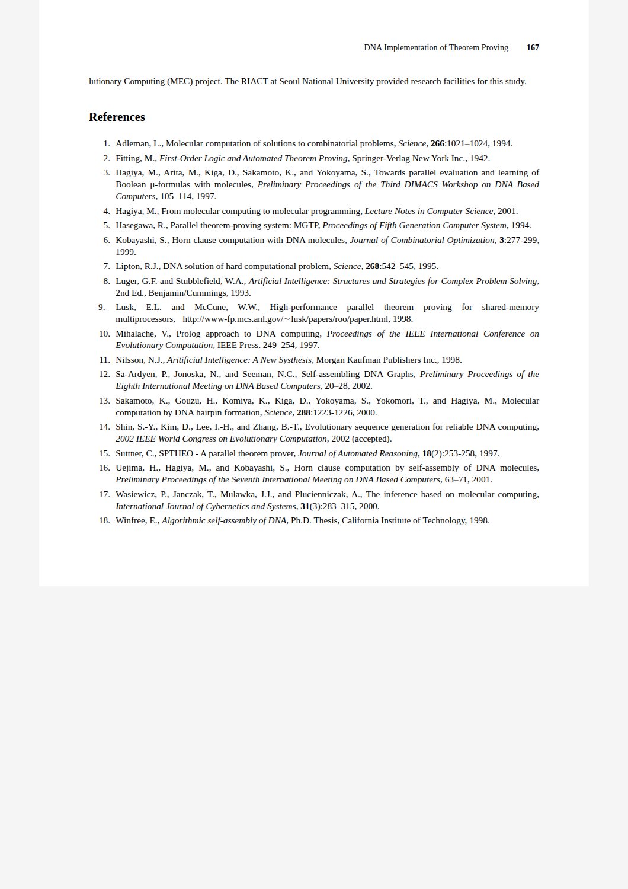DNA Implementation of Theorem Proving 167
lutionary Computing (MEC) project. The RIACT at Seoul National University provided research facilities for this study.
References
Adleman, L., Molecular computation of solutions to combinatorial problems, Science, 266:1021–1024, 1994.
Fitting, M., First-Order Logic and Automated Theorem Proving, Springer-Verlag New York Inc., 1942.
Hagiya, M., Arita, M., Kiga, D., Sakamoto, K., and Yokoyama, S., Towards parallel evaluation and learning of Boolean μ-formulas with molecules, Preliminary Proceedings of the Third DIMACS Workshop on DNA Based Computers, 105–114, 1997.
Hagiya, M., From molecular computing to molecular programming, Lecture Notes in Computer Science, 2001.
Hasegawa, R., Parallel theorem-proving system: MGTP, Proceedings of Fifth Generation Computer System, 1994.
Kobayashi, S., Horn clause computation with DNA molecules, Journal of Combinatorial Optimization, 3:277-299, 1999.
Lipton, R.J., DNA solution of hard computational problem, Science, 268:542–545, 1995.
Luger, G.F. and Stubblefield, W.A., Artificial Intelligence: Structures and Strategies for Complex Problem Solving, 2nd Ed., Benjamin/Cummings, 1993.
Lusk, E.L. and McCune, W.W., High-performance parallel theorem proving for shared-memory multiprocessors, http://www-fp.mcs.anl.gov/∼lusk/papers/roo/paper.html, 1998.
Mihalache, V., Prolog approach to DNA computing, Proceedings of the IEEE International Conference on Evolutionary Computation, IEEE Press, 249–254, 1997.
Nilsson, N.J., Aritificial Intelligence: A New Systhesis, Morgan Kaufman Publishers Inc., 1998.
Sa-Ardyen, P., Jonoska, N., and Seeman, N.C., Self-assembling DNA Graphs, Preliminary Proceedings of the Eighth International Meeting on DNA Based Computers, 20–28, 2002.
Sakamoto, K., Gouzu, H., Komiya, K., Kiga, D., Yokoyama, S., Yokomori, T., and Hagiya, M., Molecular computation by DNA hairpin formation, Science, 288:1223-1226, 2000.
Shin, S.-Y., Kim, D., Lee, I.-H., and Zhang, B.-T., Evolutionary sequence generation for reliable DNA computing, 2002 IEEE World Congress on Evolutionary Computation, 2002 (accepted).
Suttner, C., SPTHEO - A parallel theorem prover, Journal of Automated Reasoning, 18(2):253-258, 1997.
Uejima, H., Hagiya, M., and Kobayashi, S., Horn clause computation by self-assembly of DNA molecules, Preliminary Proceedings of the Seventh International Meeting on DNA Based Computers, 63–71, 2001.
Wasiewicz, P., Janczak, T., Mulawka, J.J., and Plucienniczak, A., The inference based on molecular computing, International Journal of Cybernetics and Systems, 31(3):283–315, 2000.
Winfree, E., Algorithmic self-assembly of DNA, Ph.D. Thesis, California Institute of Technology, 1998.